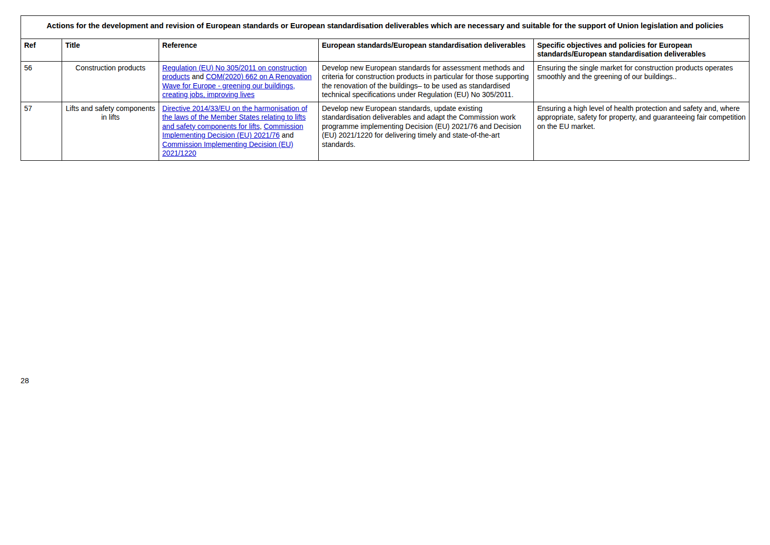Actions for the development and revision of European standards or European standardisation deliverables which are necessary and suitable for the support of Union legislation and policies
| Ref | Title | Reference | European standards/European standardisation deliverables | Specific objectives and policies for European standards/European standardisation deliverables |
| --- | --- | --- | --- | --- |
| 56 | Construction products | Regulation (EU) No 305/2011 on construction products and COM(2020) 662 on A Renovation Wave for Europe - greening our buildings, creating jobs, improving lives | Develop new European standards for assessment methods and criteria for construction products in particular for those supporting the renovation of the buildings– to be used as standardised technical specifications under Regulation (EU) No 305/2011. | Ensuring the single market for construction products operates smoothly and the greening of our buildings.. |
| 57 | Lifts and safety components in lifts | Directive 2014/33/EU on the harmonisation of the laws of the Member States relating to lifts and safety components for lifts , Commission Implementing Decision (EU) 2021/76 and Commission Implementing Decision (EU) 2021/1220 | Develop new European standards, update existing standardisation deliverables and adapt the Commission work programme implementing Decision (EU) 2021/76 and Decision (EU) 2021/1220 for delivering timely and state-of-the-art standards. | Ensuring a high level of health protection and safety and, where appropriate, safety for property, and guaranteeing fair competition on the EU market. |
28